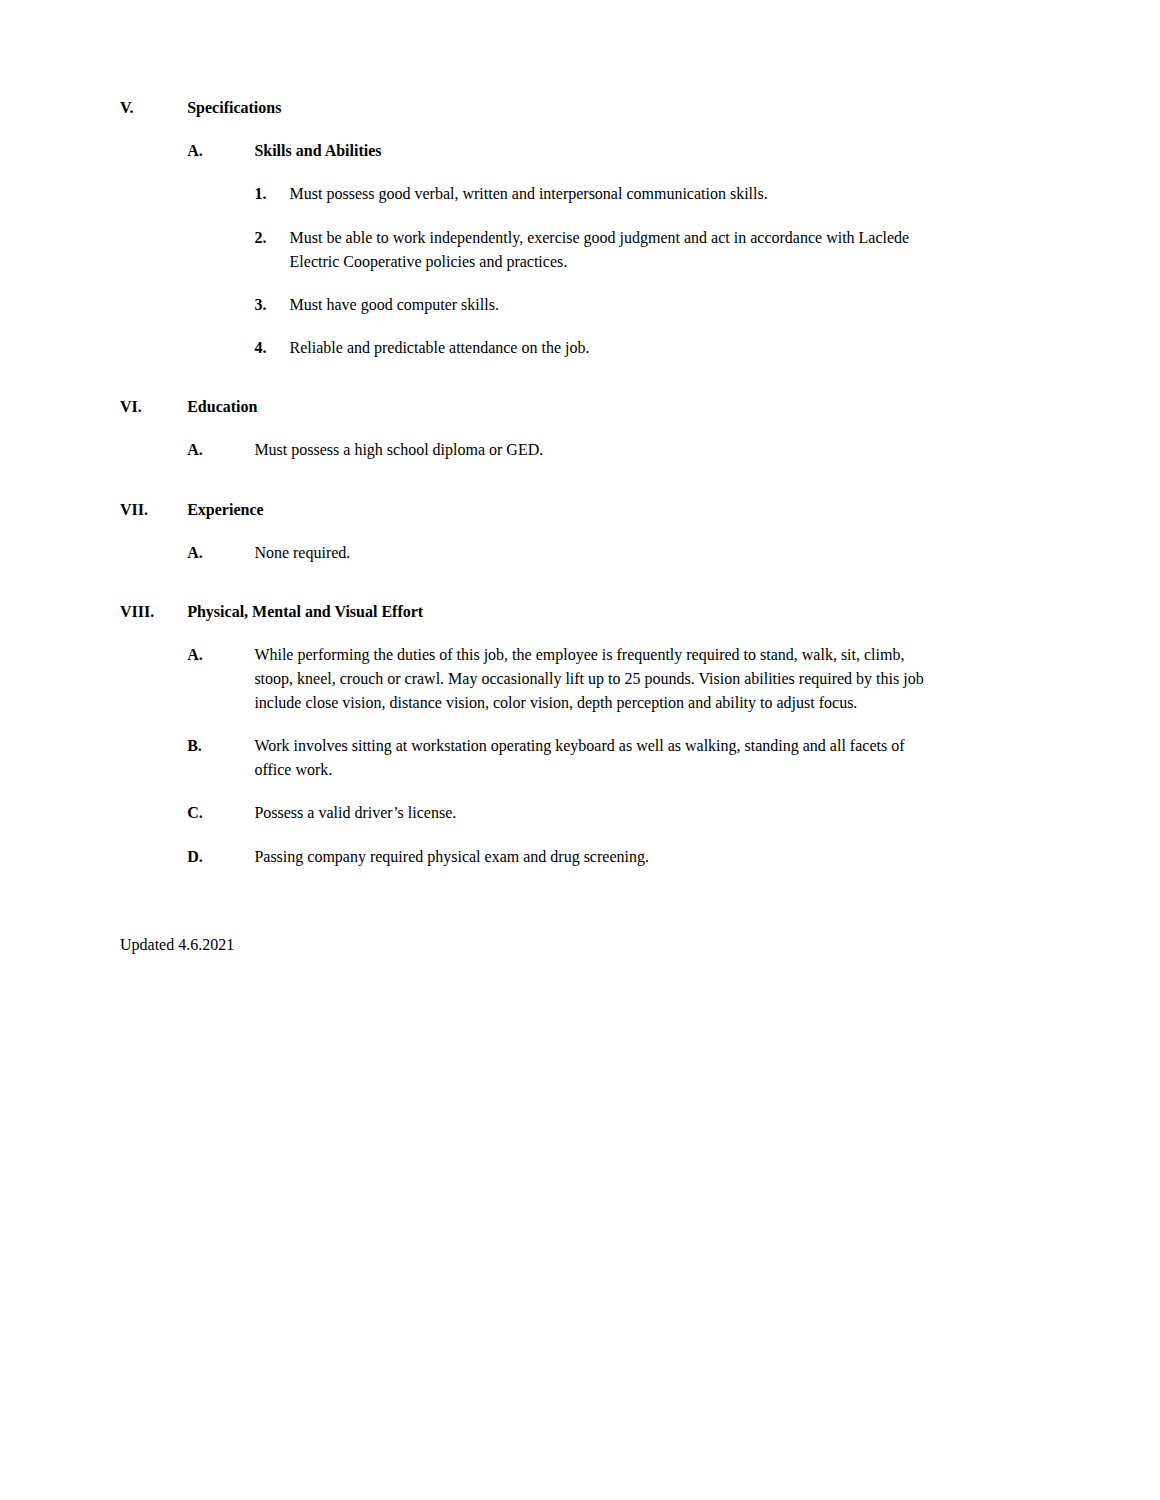V. Specifications
A. Skills and Abilities
1. Must possess good verbal, written and interpersonal communication skills.
2. Must be able to work independently, exercise good judgment and act in accordance with Laclede Electric Cooperative policies and practices.
3. Must have good computer skills.
4. Reliable and predictable attendance on the job.
VI. Education
A. Must possess a high school diploma or GED.
VII. Experience
A. None required.
VIII. Physical, Mental and Visual Effort
A. While performing the duties of this job, the employee is frequently required to stand, walk, sit, climb, stoop, kneel, crouch or crawl. May occasionally lift up to 25 pounds. Vision abilities required by this job include close vision, distance vision, color vision, depth perception and ability to adjust focus.
B. Work involves sitting at workstation operating keyboard as well as walking, standing and all facets of office work.
C. Possess a valid driver’s license.
D. Passing company required physical exam and drug screening.
Updated 4.6.2021